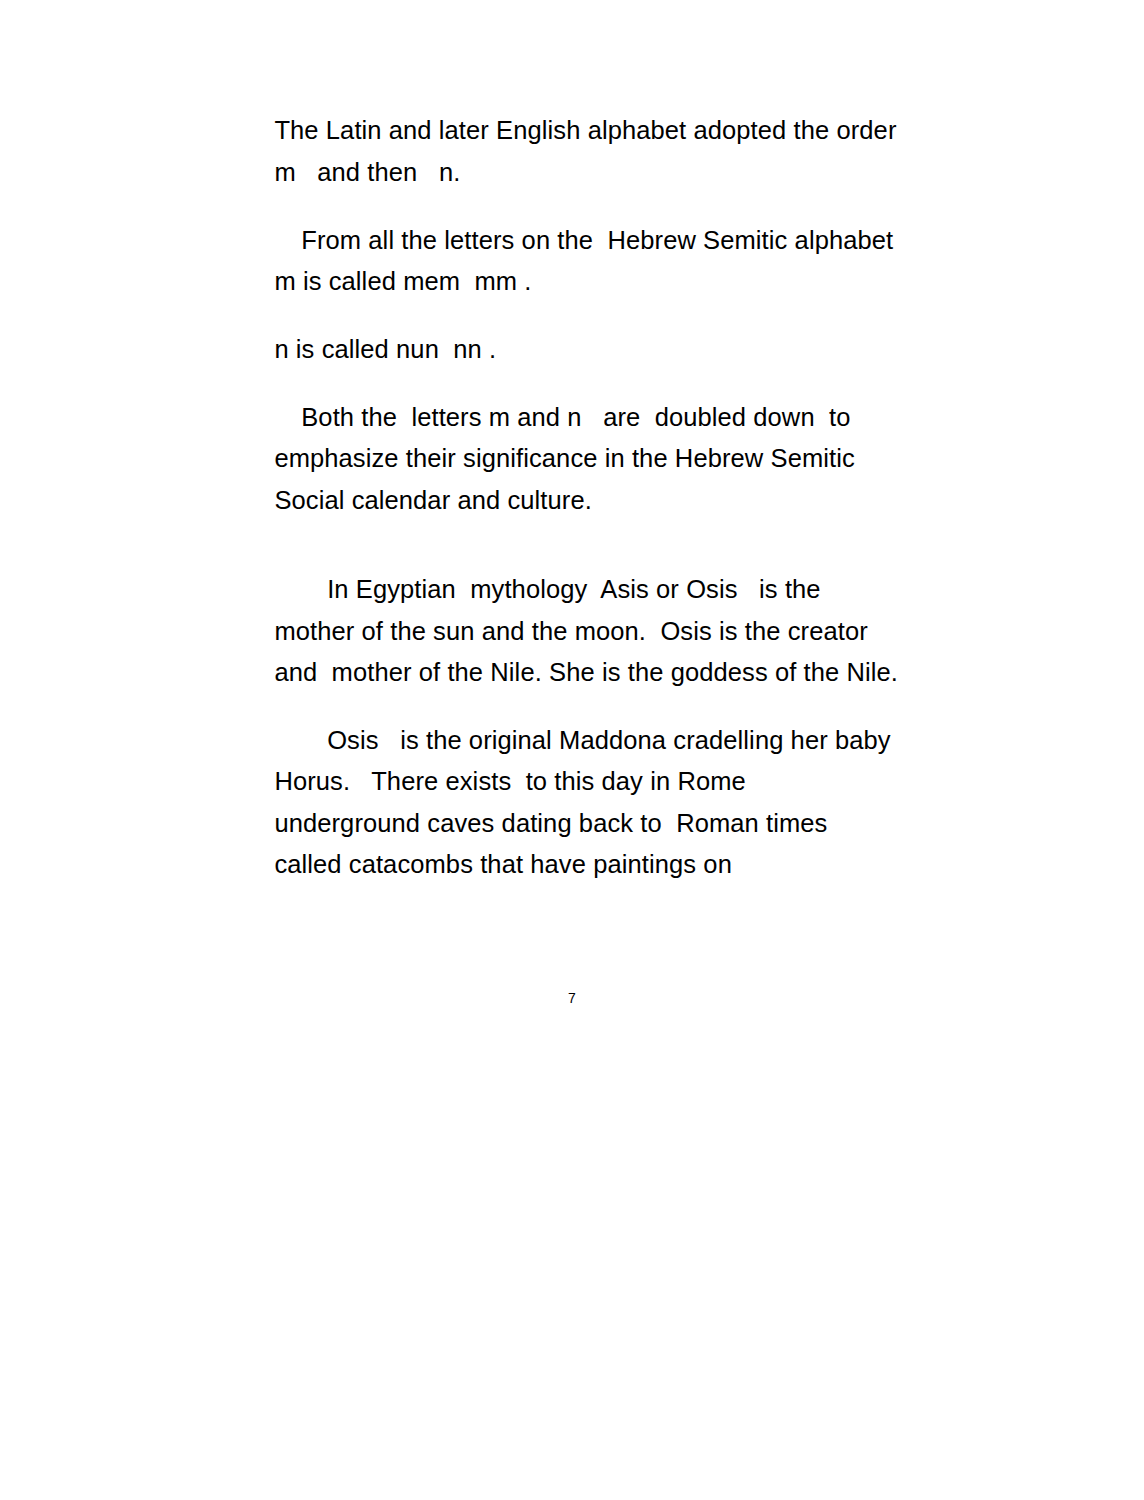The Latin and later English alphabet adopted the order m and then n.
From all the letters on the Hebrew Semitic alphabet m is called mem mm .
n is called nun nn .
Both the letters m and n are doubled down to emphasize their significance in the Hebrew Semitic Social calendar and culture.
In Egyptian mythology Asis or Osis is the mother of the sun and the moon. Osis is the creator and mother of the Nile. She is the goddess of the Nile.
Osis is the original Maddona cradelling her baby Horus. There exists to this day in Rome underground caves dating back to Roman times called catacombs that have paintings on
7